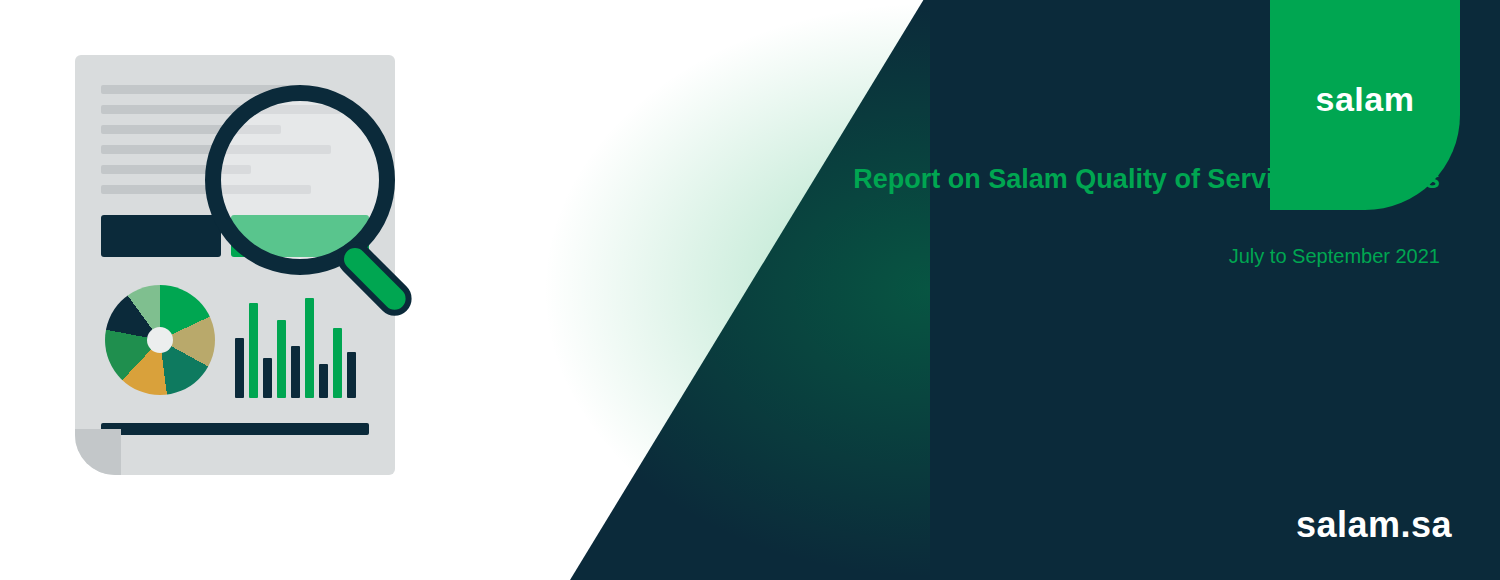salam
تقرير معايير جودة الخدمة في سلام
Report on Salam Quality of Service Indicators
July to September 2021
salam.sa